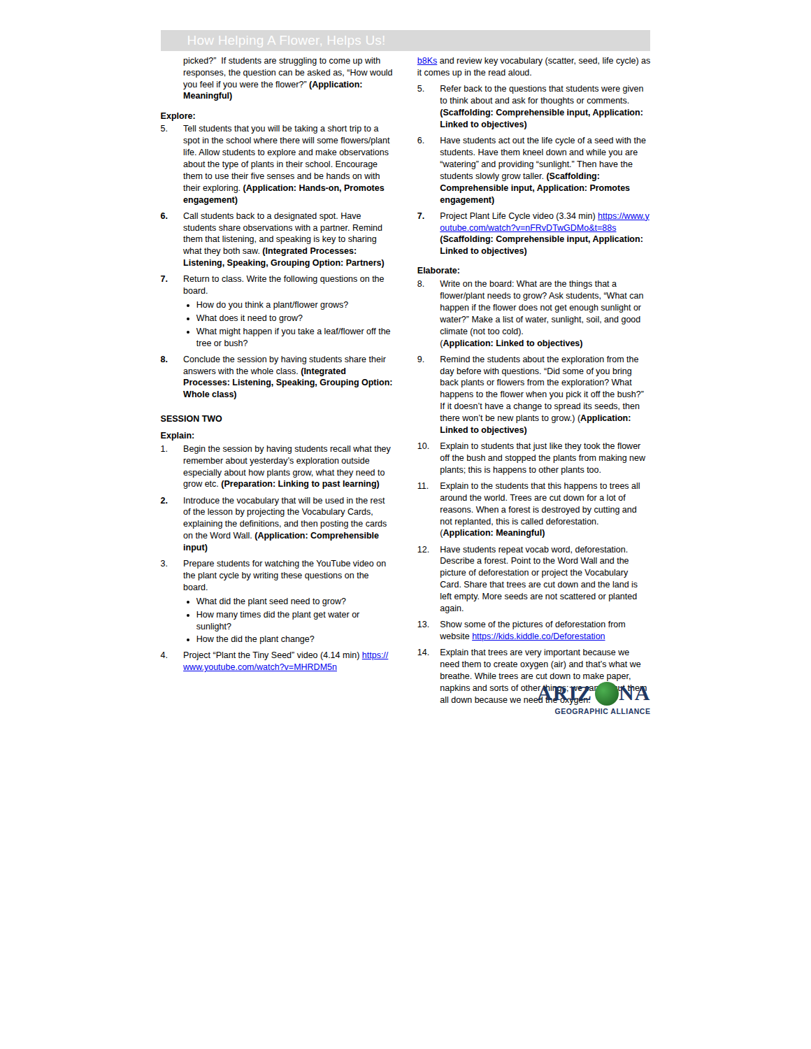How Helping A Flower, Helps Us!
picked?” If students are struggling to come up with responses, the question can be asked as, “How would you feel if you were the flower?” (Application: Meaningful)
Explore:
5. Tell students that you will be taking a short trip to a spot in the school where there will some flowers/plant life. Allow students to explore and make observations about the type of plants in their school. Encourage them to use their five senses and be hands on with their exploring. (Application: Hands-on, Promotes engagement)
6. Call students back to a designated spot. Have students share observations with a partner. Remind them that listening, and speaking is key to sharing what they both saw. (Integrated Processes: Listening, Speaking, Grouping Option: Partners)
7. Return to class. Write the following questions on the board.
How do you think a plant/flower grows?
What does it need to grow?
What might happen if you take a leaf/flower off the tree or bush?
8. Conclude the session by having students share their answers with the whole class. (Integrated Processes: Listening, Speaking, Grouping Option: Whole class)
SESSION TWO
Explain:
1. Begin the session by having students recall what they remember about yesterday’s exploration outside especially about how plants grow, what they need to grow etc. (Preparation: Linking to past learning)
2. Introduce the vocabulary that will be used in the rest of the lesson by projecting the Vocabulary Cards, explaining the definitions, and then posting the cards on the Word Wall. (Application: Comprehensible input)
3. Prepare students for watching the YouTube video on the plant cycle by writing these questions on the board.
What did the plant seed need to grow?
How many times did the plant get water or sunlight?
How the did the plant change?
4. Project “Plant the Tiny Seed” video (4.14 min) https://www.youtube.com/watch?v=MHRDM5n
b8Ks and review key vocabulary (scatter, seed, life cycle) as it comes up in the read aloud.
5. Refer back to the questions that students were given to think about and ask for thoughts or comments. (Scaffolding: Comprehensible input, Application: Linked to objectives)
6. Have students act out the life cycle of a seed with the students. Have them kneel down and while you are “watering” and providing “sunlight.” Then have the students slowly grow taller. (Scaffolding: Comprehensible input, Application: Promotes engagement)
7. Project Plant Life Cycle video (3.34 min) https://www.youtube.com/watch?v=nFRvDTwGDMo&t=88s (Scaffolding: Comprehensible input, Application: Linked to objectives)
Elaborate:
8. Write on the board: What are the things that a flower/plant needs to grow? Ask students, “What can happen if the flower does not get enough sunlight or water?” Make a list of water, sunlight, soil, and good climate (not too cold).
(Application: Linked to objectives)
9. Remind the students about the exploration from the day before with questions. “Did some of you bring back plants or flowers from the exploration? What happens to the flower when you pick it off the bush?” If it doesn’t have a change to spread its seeds, then there won’t be new plants to grow.) (Application: Linked to objectives)
10. Explain to students that just like they took the flower off the bush and stopped the plants from making new plants; this is happens to other plants too.
11. Explain to the students that this happens to trees all around the world. Trees are cut down for a lot of reasons. When a forest is destroyed by cutting and not replanted, this is called deforestation. (Application: Meaningful)
12. Have students repeat vocab word, deforestation. Describe a forest. Point to the Word Wall and the picture of deforestation or project the Vocabulary Card. Share that trees are cut down and the land is left empty. More seeds are not scattered or planted again.
13. Show some of the pictures of deforestation from website https://kids.kiddle.co/Deforestation
14. Explain that trees are very important because we need them to create oxygen (air) and that’s what we breathe. While trees are cut down to make paper, napkins and sorts of other things; we cannot cut them all down because we need the oxygen.
ARIZ NA
GEOGRAPHIC ALLIANCE